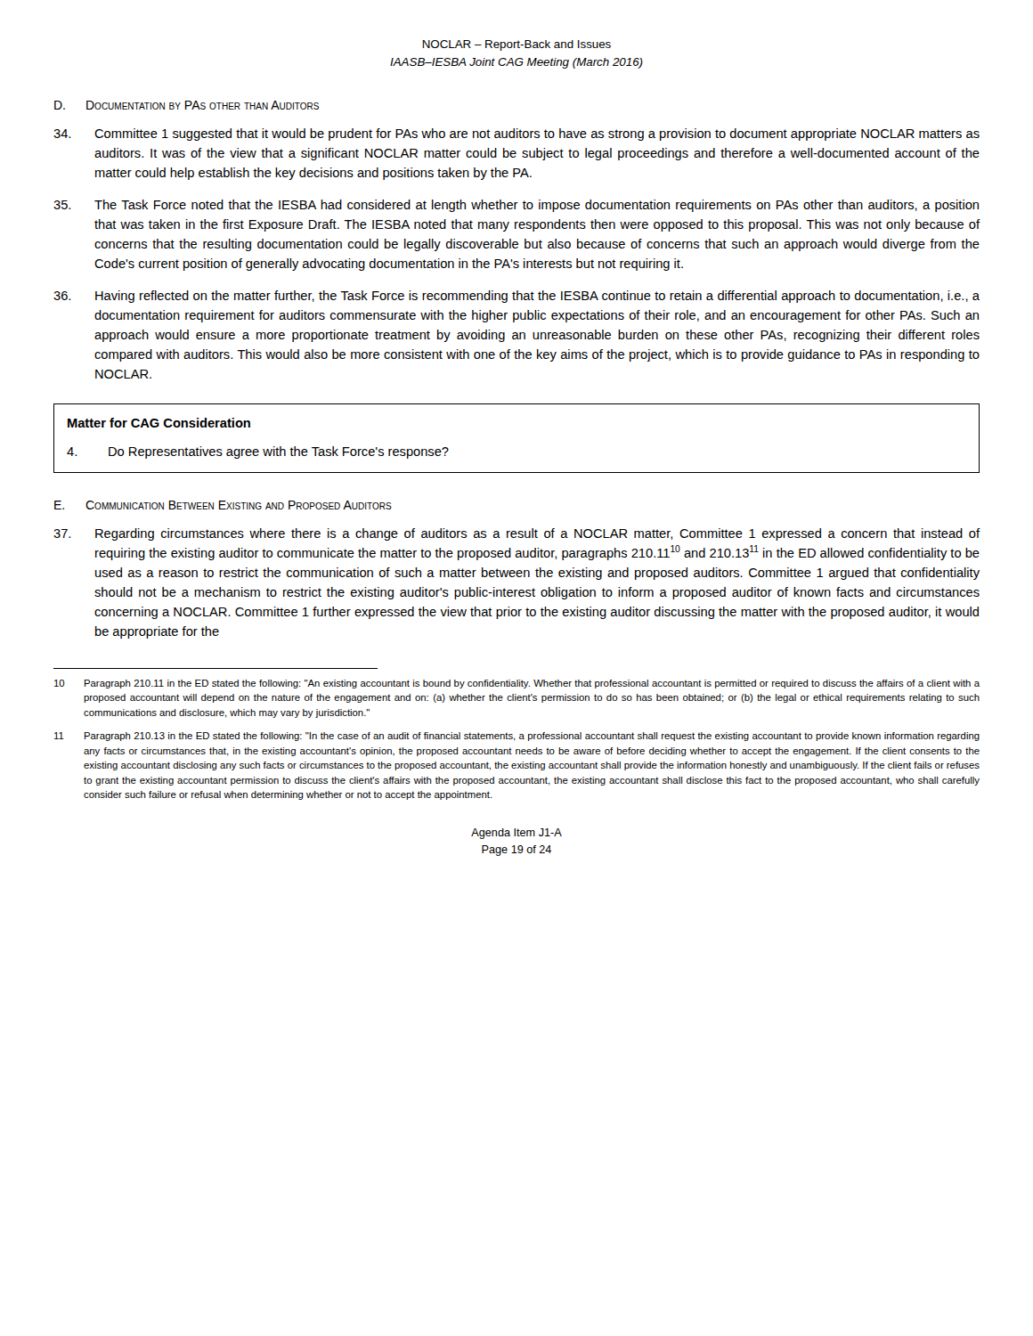NOCLAR – Report-Back and Issues
IAASB–IESBA Joint CAG Meeting (March 2016)
D. Documentation by PAs other than Auditors
34.
Committee 1 suggested that it would be prudent for PAs who are not auditors to have as strong a provision to document appropriate NOCLAR matters as auditors. It was of the view that a significant NOCLAR matter could be subject to legal proceedings and therefore a well-documented account of the matter could help establish the key decisions and positions taken by the PA.
35.
The Task Force noted that the IESBA had considered at length whether to impose documentation requirements on PAs other than auditors, a position that was taken in the first Exposure Draft. The IESBA noted that many respondents then were opposed to this proposal. This was not only because of concerns that the resulting documentation could be legally discoverable but also because of concerns that such an approach would diverge from the Code's current position of generally advocating documentation in the PA's interests but not requiring it.
36.
Having reflected on the matter further, the Task Force is recommending that the IESBA continue to retain a differential approach to documentation, i.e., a documentation requirement for auditors commensurate with the higher public expectations of their role, and an encouragement for other PAs. Such an approach would ensure a more proportionate treatment by avoiding an unreasonable burden on these other PAs, recognizing their different roles compared with auditors. This would also be more consistent with one of the key aims of the project, which is to provide guidance to PAs in responding to NOCLAR.
Matter for CAG Consideration
4.
Do Representatives agree with the Task Force's response?
E. Communication Between Existing and Proposed Auditors
37.
Regarding circumstances where there is a change of auditors as a result of a NOCLAR matter, Committee 1 expressed a concern that instead of requiring the existing auditor to communicate the matter to the proposed auditor, paragraphs 210.1110 and 210.1311 in the ED allowed confidentiality to be used as a reason to restrict the communication of such a matter between the existing and proposed auditors. Committee 1 argued that confidentiality should not be a mechanism to restrict the existing auditor's public-interest obligation to inform a proposed auditor of known facts and circumstances concerning a NOCLAR. Committee 1 further expressed the view that prior to the existing auditor discussing the matter with the proposed auditor, it would be appropriate for the
10
Paragraph 210.11 in the ED stated the following: "An existing accountant is bound by confidentiality. Whether that professional accountant is permitted or required to discuss the affairs of a client with a proposed accountant will depend on the nature of the engagement and on: (a) whether the client's permission to do so has been obtained; or (b) the legal or ethical requirements relating to such communications and disclosure, which may vary by jurisdiction."
11
Paragraph 210.13 in the ED stated the following: "In the case of an audit of financial statements, a professional accountant shall request the existing accountant to provide known information regarding any facts or circumstances that, in the existing accountant's opinion, the proposed accountant needs to be aware of before deciding whether to accept the engagement. If the client consents to the existing accountant disclosing any such facts or circumstances to the proposed accountant, the existing accountant shall provide the information honestly and unambiguously. If the client fails or refuses to grant the existing accountant permission to discuss the client's affairs with the proposed accountant, the existing accountant shall disclose this fact to the proposed accountant, who shall carefully consider such failure or refusal when determining whether or not to accept the appointment.
Agenda Item J1-A
Page 19 of 24